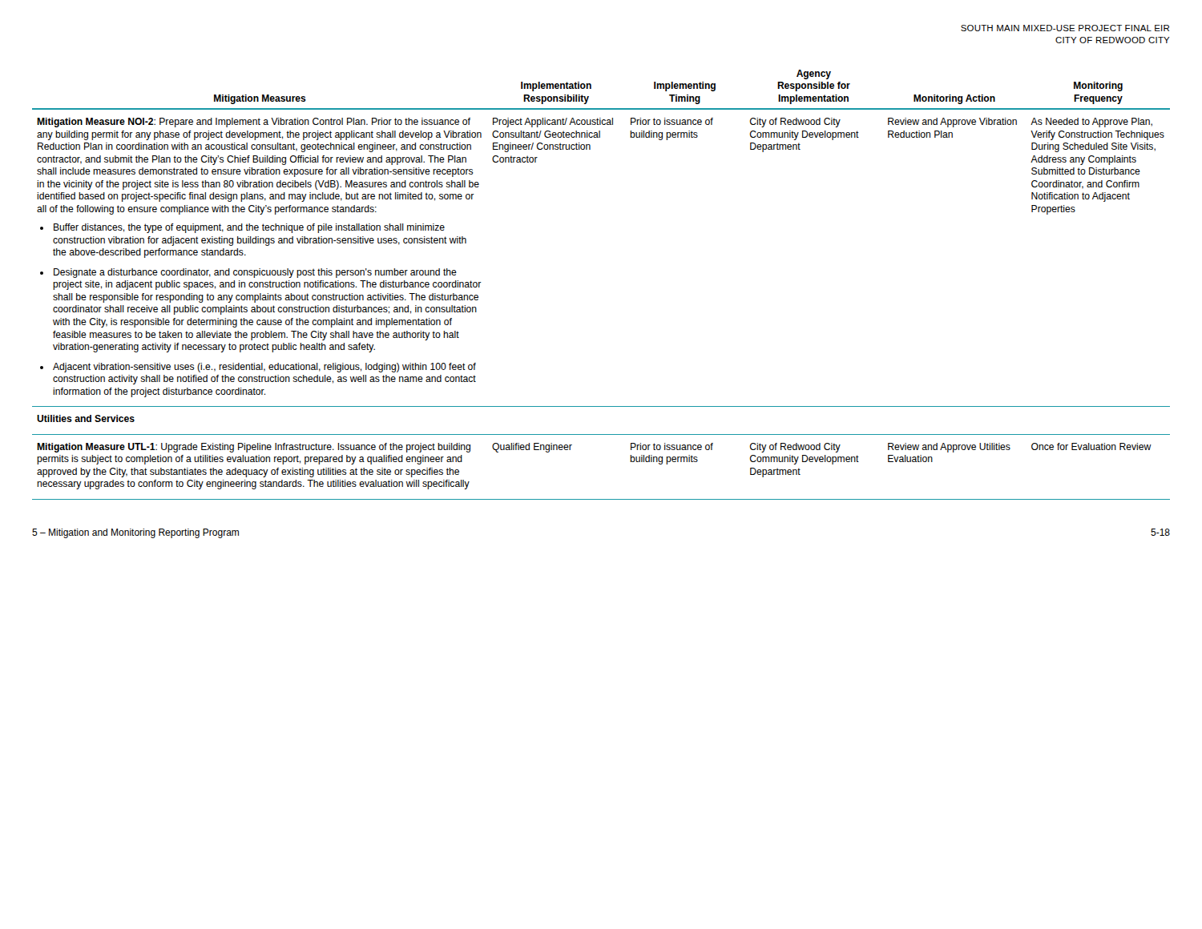SOUTH MAIN MIXED-USE PROJECT FINAL EIR
CITY OF REDWOOD CITY
| Mitigation Measures | Implementation Responsibility | Implementing Timing | Agency Responsible for Implementation | Monitoring Action | Monitoring Frequency |
| --- | --- | --- | --- | --- | --- |
| Mitigation Measure NOI-2 : Prepare and Implement a Vibration Control Plan. Prior to the issuance of any building permit for any phase of project development, the project applicant shall develop a Vibration Reduction Plan in coordination with an acoustical consultant, geotechnical engineer, and construction contractor, and submit the Plan to the City’s Chief Building Official for review and approval. The Plan shall include measures demonstrated to ensure vibration exposure for all vibration-sensitive receptors in the vicinity of the project site is less than 80 vibration decibels (VdB). Measures and controls shall be identified based on project-specific final design plans, and may include, but are not limited to, some or all of the following to ensure compliance with the City’s performance standards: Buffer distances, the type of equipment, and the technique of pile installation shall minimize construction vibration for adjacent existing buildings and vibration-sensitive uses, consistent with the above-described performance standards. Designate a disturbance coordinator, and conspicuously post this person's number around the project site, in adjacent public spaces, and in construction notifications. The disturbance coordinator shall be responsible for responding to any complaints about construction activities. The disturbance coordinator shall receive all public complaints about construction disturbances; and, in consultation with the City, is responsible for determining the cause of the complaint and implementation of feasible measures to be taken to alleviate the problem. The City shall have the authority to halt vibration-generating activity if necessary to protect public health and safety. Adjacent vibration-sensitive uses (i.e., residential, educational, religious, lodging) within 100 feet of construction activity shall be notified of the construction schedule, as well as the name and contact information of the project disturbance coordinator. | Project Applicant/ Acoustical Consultant/ Geotechnical Engineer/ Construction Contractor | Prior to issuance of building permits | City of Redwood City Community Development Department | Review and Approve Vibration Reduction Plan | As Needed to Approve Plan, Verify Construction Techniques During Scheduled Site Visits, Address any Complaints Submitted to Disturbance Coordinator, and Confirm Notification to Adjacent Properties |
| Utilities and Services |
| Mitigation Measure UTL-1 : Upgrade Existing Pipeline Infrastructure. Issuance of the project building permits is subject to completion of a utilities evaluation report, prepared by a qualified engineer and approved by the City, that substantiates the adequacy of existing utilities at the site or specifies the necessary upgrades to conform to City engineering standards. The utilities evaluation will specifically | Qualified Engineer | Prior to issuance of building permits | City of Redwood City Community Development Department | Review and Approve Utilities Evaluation | Once for Evaluation Review |
5 – Mitigation and Monitoring Reporting Program
5-18